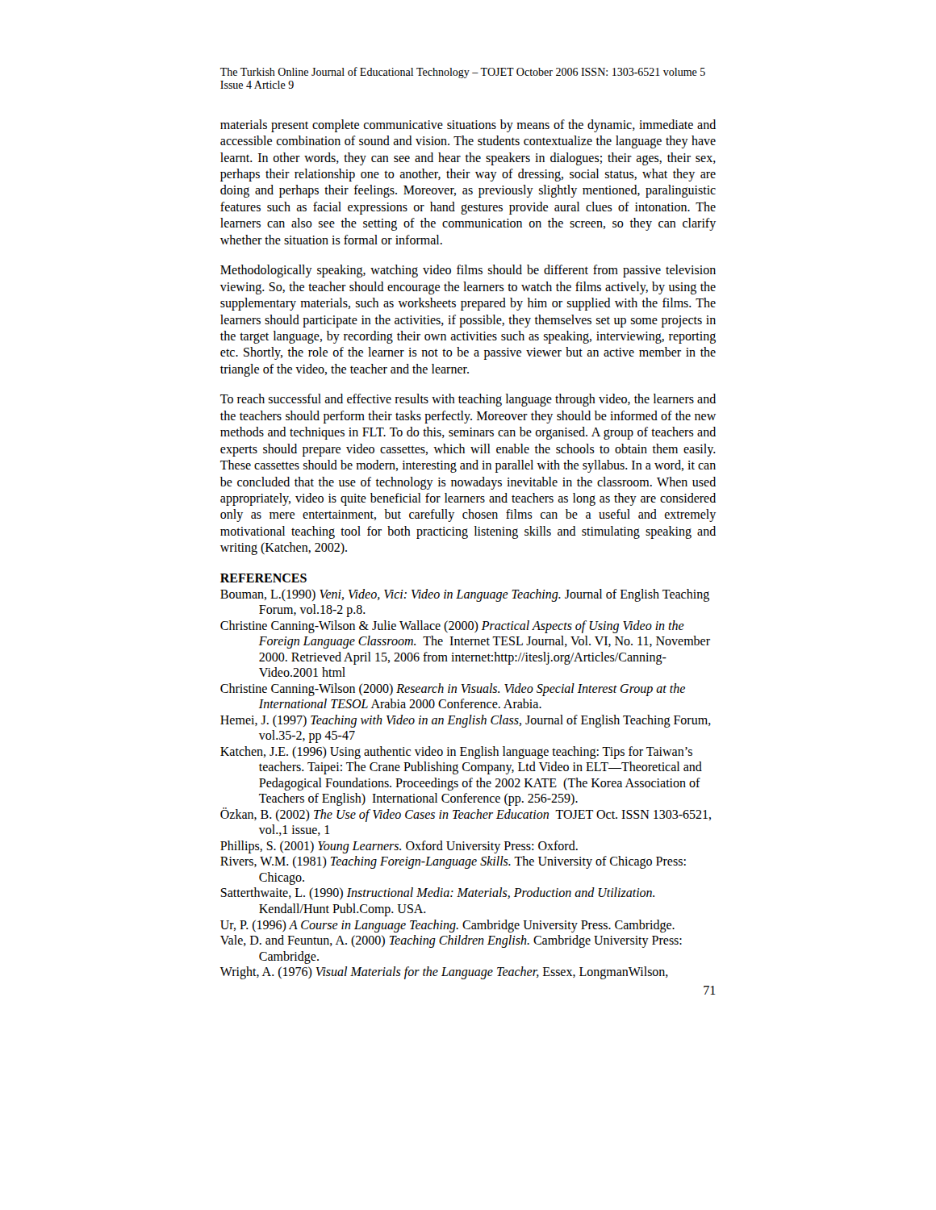The Turkish Online Journal of Educational Technology – TOJET October 2006 ISSN: 1303-6521 volume 5 Issue 4 Article 9
materials present complete communicative situations by means of the dynamic, immediate and accessible combination of sound and vision. The students contextualize the language they have learnt. In other words, they can see and hear the speakers in dialogues; their ages, their sex, perhaps their relationship one to another, their way of dressing, social status, what they are doing and perhaps their feelings. Moreover, as previously slightly mentioned, paralinguistic features such as facial expressions or hand gestures provide aural clues of intonation. The learners can also see the setting of the communication on the screen, so they can clarify whether the situation is formal or informal.
Methodologically speaking, watching video films should be different from passive television viewing. So, the teacher should encourage the learners to watch the films actively, by using the supplementary materials, such as worksheets prepared by him or supplied with the films. The learners should participate in the activities, if possible, they themselves set up some projects in the target language, by recording their own activities such as speaking, interviewing, reporting etc. Shortly, the role of the learner is not to be a passive viewer but an active member in the triangle of the video, the teacher and the learner.
To reach successful and effective results with teaching language through video, the learners and the teachers should perform their tasks perfectly. Moreover they should be informed of the new methods and techniques in FLT. To do this, seminars can be organised. A group of teachers and experts should prepare video cassettes, which will enable the schools to obtain them easily. These cassettes should be modern, interesting and in parallel with the syllabus. In a word, it can be concluded that the use of technology is nowadays inevitable in the classroom. When used appropriately, video is quite beneficial for learners and teachers as long as they are considered only as mere entertainment, but carefully chosen films can be a useful and extremely motivational teaching tool for both practicing listening skills and stimulating speaking and writing (Katchen, 2002).
REFERENCES
Bouman, L.(1990) Veni, Video, Vici: Video in Language Teaching. Journal of English Teaching Forum, vol.18-2 p.8.
Christine Canning-Wilson & Julie Wallace (2000) Practical Aspects of Using Video in the Foreign Language Classroom. The Internet TESL Journal, Vol. VI, No. 11, November 2000. Retrieved April 15, 2006 from internet:http://iteslj.org/Articles/Canning-Video.2001 html
Christine Canning-Wilson (2000) Research in Visuals. Video Special Interest Group at the International TESOL Arabia 2000 Conference. Arabia.
Hemei, J. (1997) Teaching with Video in an English Class, Journal of English Teaching Forum, vol.35-2, pp 45-47
Katchen, J.E. (1996) Using authentic video in English language teaching: Tips for Taiwan’s teachers. Taipei: The Crane Publishing Company, Ltd Video in ELT—Theoretical and Pedagogical Foundations. Proceedings of the 2002 KATE (The Korea Association of Teachers of English) International Conference (pp. 256-259).
Özkan, B. (2002) The Use of Video Cases in Teacher Education TOJET Oct. ISSN 1303-6521, vol.,1 issue, 1
Phillips, S. (2001) Young Learners. Oxford University Press: Oxford.
Rivers, W.M. (1981) Teaching Foreign-Language Skills. The University of Chicago Press: Chicago.
Satterthwaite, L. (1990) Instructional Media: Materials, Production and Utilization. Kendall/Hunt Publ.Comp. USA.
Ur, P. (1996) A Course in Language Teaching. Cambridge University Press. Cambridge.
Vale, D. and Feuntun, A. (2000) Teaching Children English. Cambridge University Press: Cambridge.
Wright, A. (1976) Visual Materials for the Language Teacher, Essex, LongmanWilson,
71